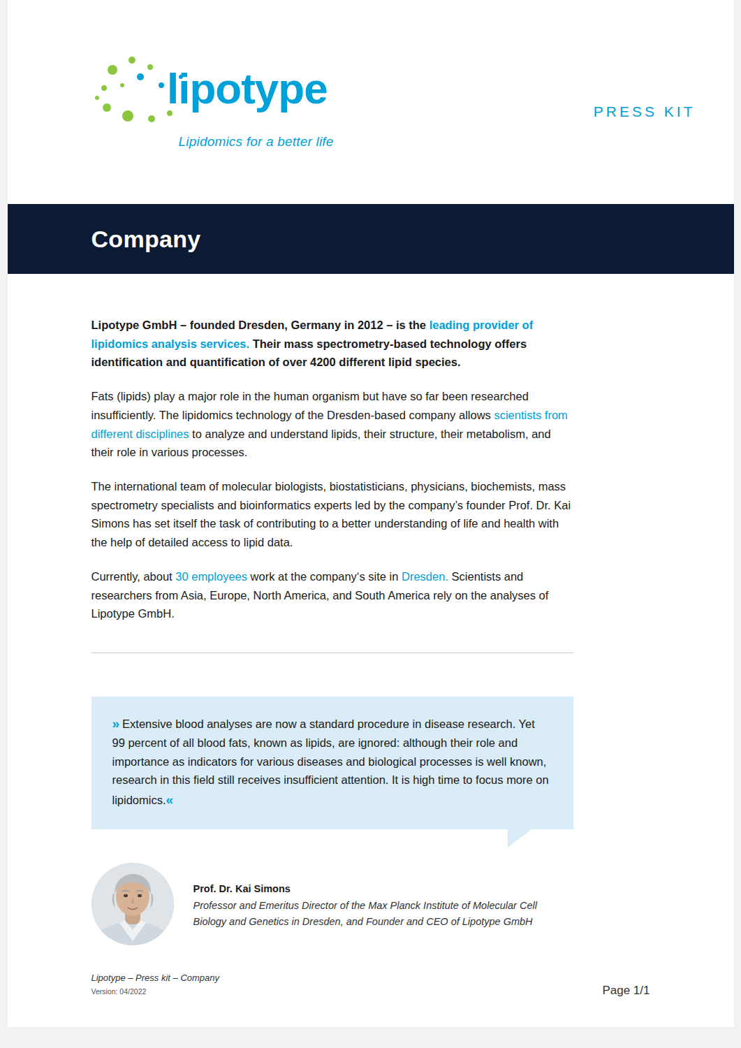lipotype
Lipidomics for a better life
PRESS KIT
Company
Lipotype GmbH – founded Dresden, Germany in 2012 – is the leading provider of lipidomics analysis services. Their mass spectrometry-based technology offers identification and quantification of over 4200 different lipid species.
Fats (lipids) play a major role in the human organism but have so far been researched insufficiently. The lipidomics technology of the Dresden-based company allows scientists from different disciplines to analyze and understand lipids, their structure, their metabolism, and their role in various processes.
The international team of molecular biologists, biostatisticians, physicians, biochemists, mass spectrometry specialists and bioinformatics experts led by the company’s founder Prof. Dr. Kai Simons has set itself the task of contributing to a better understanding of life and health with the help of detailed access to lipid data.
Currently, about 30 employees work at the company‘s site in Dresden. Scientists and researchers from Asia, Europe, North America, and South America rely on the analyses of Lipotype GmbH.
»Extensive blood analyses are now a standard procedure in disease research. Yet 99 percent of all blood fats, known as lipids, are ignored: although their role and importance as indicators for various diseases and biological processes is well known, research in this field still receives insufficient attention. It is high time to focus more on lipidomics.«
Prof. Dr. Kai Simons
Professor and Emeritus Director of the Max Planck Institute of Molecular Cell Biology and Genetics in Dresden, and Founder and CEO of Lipotype GmbH
Lipotype – Press kit – Company
Version: 04/2022
Page 1/1